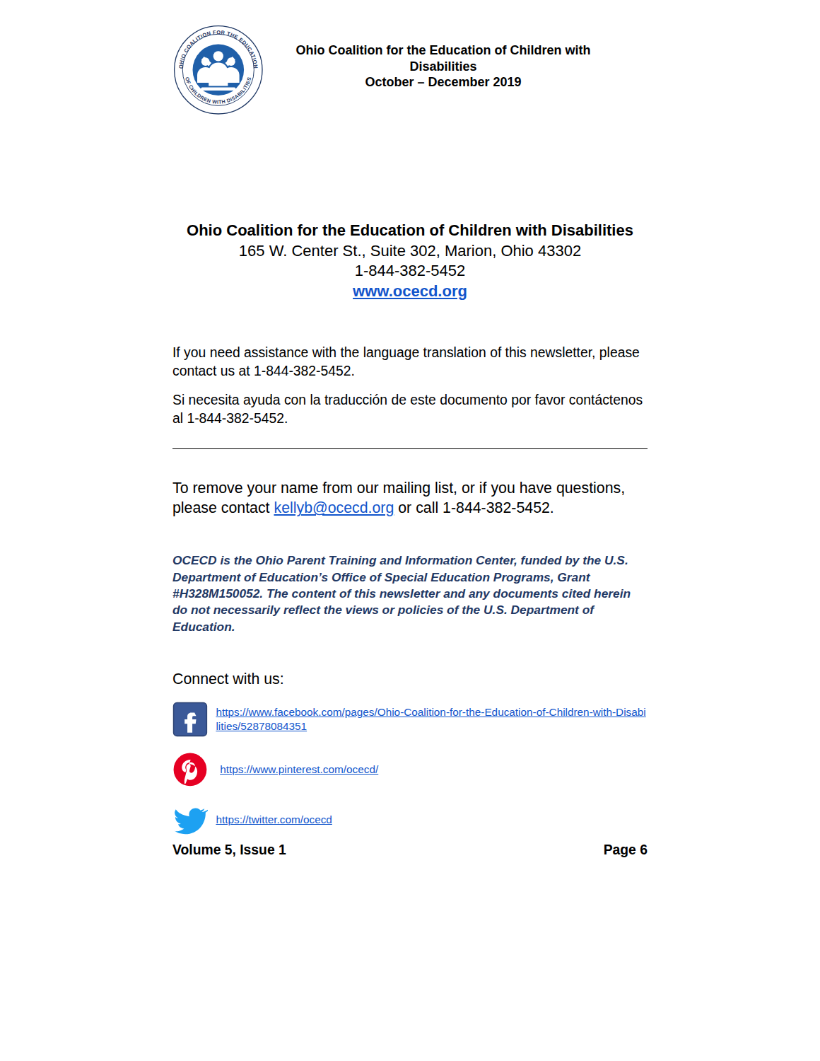OHIO COALITION FOR THE EDUCATION OF CHILDREN WITH DISABILITIES
Ohio Coalition for the Education of Children with Disabilities
October – December 2019
Ohio Coalition for the Education of Children with Disabilities
165 W. Center St., Suite 302, Marion, Ohio 43302
1-844-382-5452
www.ocecd.org
If you need assistance with the language translation of this newsletter, please contact us at 1-844-382-5452.
Si necesita ayuda con la traducción de este documento por favor contáctenos al 1-844-382-5452.
To remove your name from our mailing list, or if you have questions, please contact kellyb@ocecd.org or call 1-844-382-5452.
OCECD is the Ohio Parent Training and Information Center, funded by the U.S. Department of Education’s Office of Special Education Programs, Grant #H328M150052. The content of this newsletter and any documents cited herein do not necessarily reflect the views or policies of the U.S. Department of Education.
Connect with us:
https://www.facebook.com/pages/Ohio-Coalition-for-the-Education-of-Children-with-Disabilities/52878084351
https://www.pinterest.com/ocecd/
https://twitter.com/ocecd
Volume 5, Issue 1 Page 6